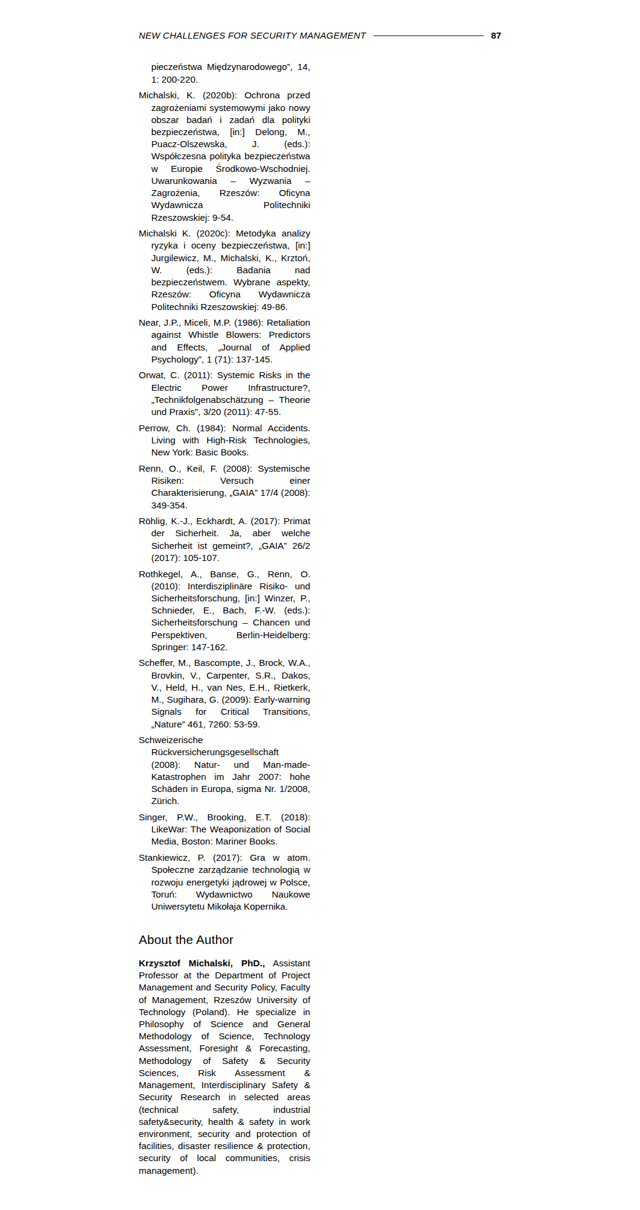NEW CHALLENGES FOR SECURITY MANAGEMENT 87
pieczeństwa Międzynarodowego”, 14, 1: 200-220.
Michalski, K. (2020b): Ochrona przed zagrożeniami systemowymi jako nowy obszar badań i zadań dla polityki bezpieczeństwa, [in:] Delong, M., Puacz-Olszewska, J. (eds.): Współczesna polityka bezpieczeństwa w Europie Środkowo-Wschodniej. Uwarunkowania – Wyzwania – Zagrożenia, Rzeszów: Oficyna Wydawnicza Politechniki Rzeszowskiej: 9-54.
Michalski K. (2020c): Metodyka analizy ryzyka i oceny bezpieczeństwa, [in:] Jurgilewicz, M., Michalski, K., Krztoń, W. (eds.): Badania nad bezpieczeństwem. Wybrane aspekty, Rzeszów: Oficyna Wydawnicza Politechniki Rzeszowskiej: 49-86.
Near, J.P., Miceli, M.P. (1986): Retaliation against Whistle Blowers: Predictors and Effects, „Journal of Applied Psychology”, 1 (71): 137-145.
Orwat, C. (2011): Systemic Risks in the Electric Power Infrastructure?, „Technikfolgenabschätzung – Theorie und Praxis”, 3/20 (2011): 47-55.
Perrow, Ch. (1984): Normal Accidents. Living with High-Risk Technologies, New York: Basic Books.
Renn, O., Keil, F. (2008): Systemische Risiken: Versuch einer Charakterisierung, „GAIA” 17/4 (2008): 349-354.
Röhlig, K.-J., Eckhardt, A. (2017): Primat der Sicherheit. Ja, aber welche Sicherheit ist gemeint?, „GAIA” 26/2 (2017): 105-107.
Rothkegel, A., Banse, G., Renn, O. (2010): Interdisziplinäre Risiko- und Sicherheitsforschung, [in:] Winzer, P., Schnieder, E., Bach, F.-W. (eds.): Sicherheitsforschung – Chancen und Perspektiven, Berlin-Heidelberg: Springer: 147-162.
Scheffer, M., Bascompte, J., Brock, W.A., Brovkin, V., Carpenter, S.R., Dakos, V., Held, H., van Nes, E.H., Rietkerk, M., Sugihara, G. (2009): Early-warning Signals for Critical Transitions, „Nature” 461, 7260: 53-59.
Schweizerische Rückversicherungsgesellschaft (2008): Natur- und Man-made-Katastrophen im Jahr 2007: hohe Schäden in Europa, sigma Nr. 1/2008, Zürich.
Singer, P.W., Brooking, E.T. (2018): LikeWar: The Weaponization of Social Media, Boston: Mariner Books.
Stankiewicz, P. (2017): Gra w atom. Społeczne zarządzanie technologią w rozwoju energetyki jądrowej w Polsce, Toruń: Wydawnictwo Naukowe Uniwersytetu Mikołaja Kopernika.
About the Author
Krzysztof Michalski, PhD., Assistant Professor at the Department of Project Management and Security Policy, Faculty of Management, Rzeszów University of Technology (Poland). He specialize in Philosophy of Science and General Methodology of Science, Technology Assessment, Foresight & Forecasting, Methodology of Safety & Security Sciences, Risk Assessment & Management, Interdisciplinary Safety & Security Research in selected areas (technical safety, industrial safety&security, health & safety in work environment, security and protection of facilities, disaster resilience & protection, security of local communities, crisis management).